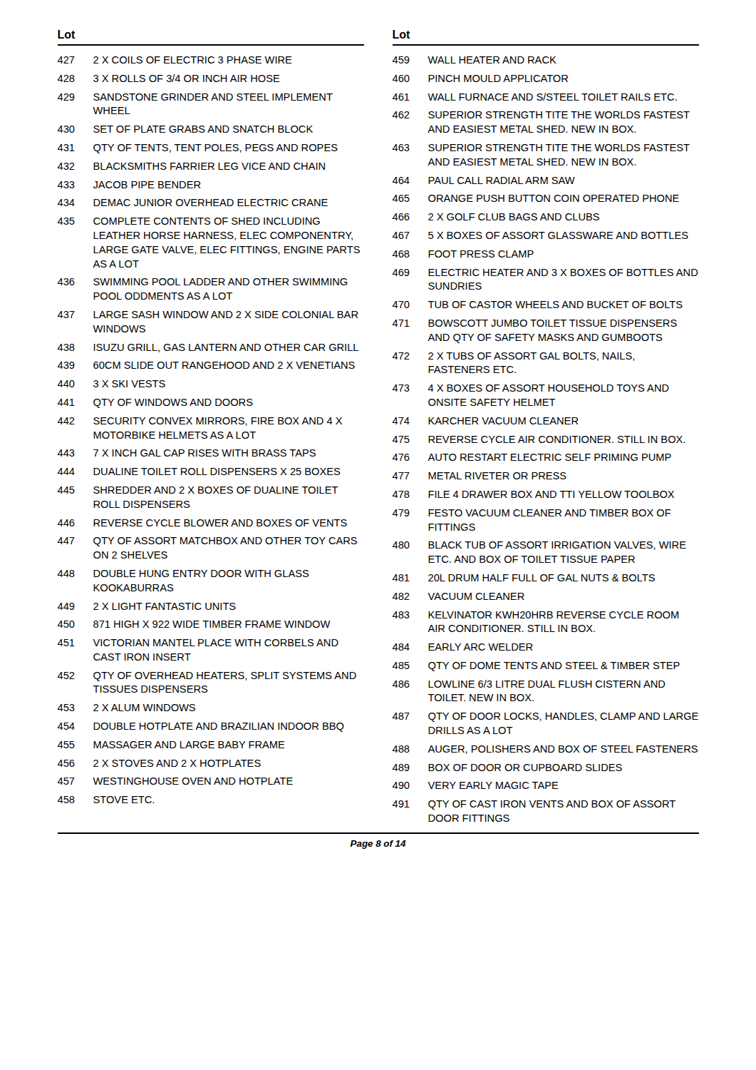Lot
| 427 | 2 X COILS OF ELECTRIC 3 PHASE WIRE |
| 428 | 3 X ROLLS OF 3/4 OR INCH AIR HOSE |
| 429 | SANDSTONE GRINDER AND STEEL IMPLEMENT WHEEL |
| 430 | SET OF PLATE GRABS AND SNATCH BLOCK |
| 431 | QTY OF TENTS, TENT POLES, PEGS AND ROPES |
| 432 | BLACKSMITHS FARRIER LEG VICE AND CHAIN |
| 433 | JACOB PIPE BENDER |
| 434 | DEMAC JUNIOR OVERHEAD ELECTRIC CRANE |
| 435 | COMPLETE CONTENTS OF SHED INCLUDING LEATHER HORSE HARNESS, ELEC COMPONENTRY, LARGE GATE VALVE, ELEC FITTINGS, ENGINE PARTS AS A LOT |
| 436 | SWIMMING POOL LADDER AND OTHER SWIMMING POOL ODDMENTS AS A LOT |
| 437 | LARGE SASH WINDOW AND 2 X SIDE COLONIAL BAR WINDOWS |
| 438 | ISUZU GRILL, GAS LANTERN AND OTHER CAR GRILL |
| 439 | 60CM SLIDE OUT RANGEHOOD AND 2 X VENETIANS |
| 440 | 3 X SKI VESTS |
| 441 | QTY OF WINDOWS AND DOORS |
| 442 | SECURITY CONVEX MIRRORS, FIRE BOX AND 4 X MOTORBIKE HELMETS AS A LOT |
| 443 | 7 X INCH GAL CAP RISES WITH BRASS TAPS |
| 444 | DUALINE TOILET ROLL DISPENSERS X 25 BOXES |
| 445 | SHREDDER AND 2 X BOXES OF DUALINE TOILET ROLL DISPENSERS |
| 446 | REVERSE CYCLE BLOWER AND BOXES OF VENTS |
| 447 | QTY OF ASSORT MATCHBOX AND OTHER TOY CARS ON 2 SHELVES |
| 448 | DOUBLE HUNG ENTRY DOOR WITH GLASS KOOKABURRAS |
| 449 | 2 X LIGHT FANTASTIC UNITS |
| 450 | 871 HIGH X 922 WIDE TIMBER FRAME WINDOW |
| 451 | VICTORIAN MANTEL PLACE WITH CORBELS AND CAST IRON INSERT |
| 452 | QTY OF OVERHEAD HEATERS, SPLIT SYSTEMS AND TISSUES DISPENSERS |
| 453 | 2 X ALUM WINDOWS |
| 454 | DOUBLE HOTPLATE AND BRAZILIAN INDOOR BBQ |
| 455 | MASSAGER AND LARGE BABY FRAME |
| 456 | 2 X STOVES AND 2 X HOTPLATES |
| 457 | WESTINGHOUSE OVEN AND HOTPLATE |
| 458 | STOVE ETC. |
Lot
| 459 | WALL HEATER AND RACK |
| 460 | PINCH MOULD APPLICATOR |
| 461 | WALL FURNACE AND S/STEEL TOILET RAILS ETC. |
| 462 | SUPERIOR STRENGTH TITE THE WORLDS FASTEST AND EASIEST METAL SHED. NEW IN BOX. |
| 463 | SUPERIOR STRENGTH TITE THE WORLDS FASTEST AND EASIEST METAL SHED. NEW IN BOX. |
| 464 | PAUL CALL RADIAL ARM SAW |
| 465 | ORANGE PUSH BUTTON COIN OPERATED PHONE |
| 466 | 2 X GOLF CLUB BAGS AND CLUBS |
| 467 | 5 X BOXES OF ASSORT GLASSWARE AND BOTTLES |
| 468 | FOOT PRESS CLAMP |
| 469 | ELECTRIC HEATER AND 3 X BOXES OF BOTTLES AND SUNDRIES |
| 470 | TUB OF CASTOR WHEELS AND BUCKET OF BOLTS |
| 471 | BOWSCOTT JUMBO TOILET TISSUE DISPENSERS AND QTY OF SAFETY MASKS AND GUMBOOTS |
| 472 | 2 X TUBS OF ASSORT GAL BOLTS, NAILS, FASTENERS ETC. |
| 473 | 4 X BOXES OF ASSORT HOUSEHOLD TOYS AND ONSITE SAFETY HELMET |
| 474 | KARCHER VACUUM CLEANER |
| 475 | REVERSE CYCLE AIR CONDITIONER. STILL IN BOX. |
| 476 | AUTO RESTART ELECTRIC SELF PRIMING PUMP |
| 477 | METAL RIVETER OR PRESS |
| 478 | FILE 4 DRAWER BOX AND TTI YELLOW TOOLBOX |
| 479 | FESTO VACUUM CLEANER AND TIMBER BOX OF FITTINGS |
| 480 | BLACK TUB OF ASSORT IRRIGATION VALVES, WIRE ETC. AND BOX OF TOILET TISSUE PAPER |
| 481 | 20L DRUM HALF FULL OF GAL NUTS & BOLTS |
| 482 | VACUUM CLEANER |
| 483 | KELVINATOR KWH20HRB REVERSE CYCLE ROOM AIR CONDITIONER. STILL IN BOX. |
| 484 | EARLY ARC WELDER |
| 485 | QTY OF DOME TENTS AND STEEL & TIMBER STEP |
| 486 | LOWLINE 6/3 LITRE DUAL FLUSH CISTERN AND TOILET. NEW IN BOX. |
| 487 | QTY OF DOOR LOCKS, HANDLES, CLAMP AND LARGE DRILLS AS A LOT |
| 488 | AUGER, POLISHERS AND BOX OF STEEL FASTENERS |
| 489 | BOX OF DOOR OR CUPBOARD SLIDES |
| 490 | VERY EARLY MAGIC TAPE |
| 491 | QTY OF CAST IRON VENTS AND BOX OF ASSORT DOOR FITTINGS |
Page 8 of 14